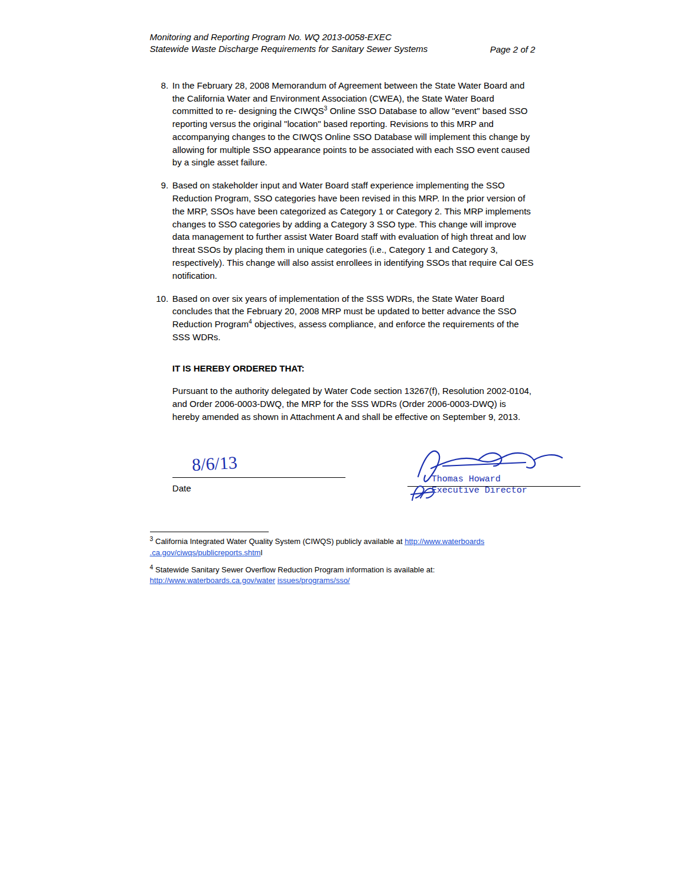Monitoring and Reporting Program No. WQ 2013-0058-EXEC
Statewide Waste Discharge Requirements for Sanitary Sewer Systems
Page 2 of 2
8. In the February 28, 2008 Memorandum of Agreement between the State Water Board and the California Water and Environment Association (CWEA), the State Water Board committed to re- designing the CIWQS3 Online SSO Database to allow "event" based SSO reporting versus the original "location" based reporting. Revisions to this MRP and accompanying changes to the CIWQS Online SSO Database will implement this change by allowing for multiple SSO appearance points to be associated with each SSO event caused by a single asset failure.
9. Based on stakeholder input and Water Board staff experience implementing the SSO Reduction Program, SSO categories have been revised in this MRP. In the prior version of the MRP, SSOs have been categorized as Category 1 or Category 2. This MRP implements changes to SSO categories by adding a Category 3 SSO type. This change will improve data management to further assist Water Board staff with evaluation of high threat and low threat SSOs by placing them in unique categories (i.e., Category 1 and Category 3, respectively). This change will also assist enrollees in identifying SSOs that require Cal OES notification.
10. Based on over six years of implementation of the SSS WDRs, the State Water Board concludes that the February 20, 2008 MRP must be updated to better advance the SSO Reduction Program4 objectives, assess compliance, and enforce the requirements of the SSS WDRs.
IT IS HEREBY ORDERED THAT:
Pursuant to the authority delegated by Water Code section 13267(f), Resolution 2002-0104, and Order 2006-0003-DWQ, the MRP for the SSS WDRs (Order 2006-0003-DWQ) is hereby amended as shown in Attachment A and shall be effective on September 9, 2013.
8/6/13
Date
Thomas Howard
Executive Director
3 California Integrated Water Quality System (CIWQS) publicly available at http://www.waterboards .ca.gov/ciwqs/publicreports.shtm l
4 Statewide Sanitary Sewer Overflow Reduction Program information is available at: http://www.waterboards.ca.gov/water issues/programs/sso/